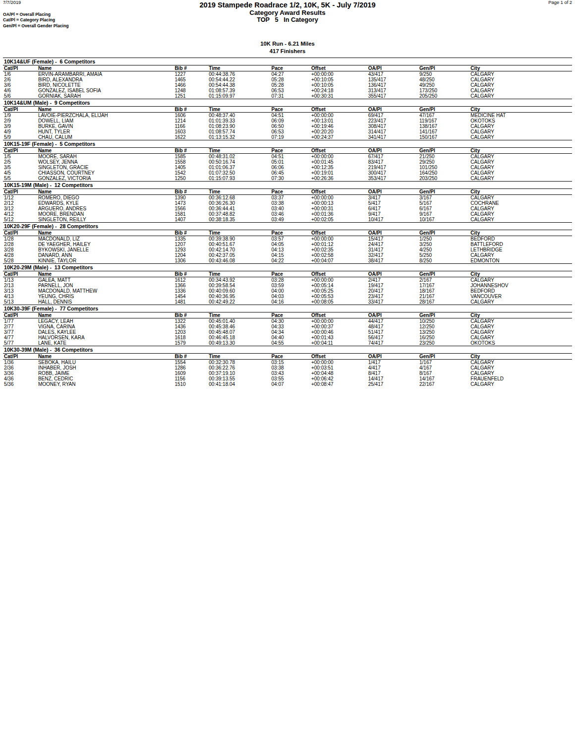7/7/2019
Page 1 of 2
2019 Stampede Roadrace 1/2, 10K, 5K - July 7/2019
Category Award Results
TOP 5 In Category
OA/Pl = Overall Placing
Cat/Pl = Category Placing
Gen/Pl = Overall Gender Placing
10K Run - 6.21 Miles
417 Finishers
| 10K14&UF (Female) - 6 Competitors |
| Cat/Pl | Name | Bib # | Time | Pace | Offset | OA/Pl | Gen/Pl | City |
| 1/6 | ERVIN-ARAMBARRI, AMAIA | 1227 | 00:44:38.76 | 04:27 | +00:00:00 | 43/417 | 9/250 | CALGARY |
| 2/6 | BIRD, ALEXANDRA | 1465 | 00:54:44.22 | 05:28 | +00:10:05 | 135/417 | 48/250 | CALGARY |
| 3/6 | BIRD, NICOLETTE | 1466 | 00:54:44.38 | 05:28 | +00:10:05 | 136/417 | 49/250 | CALGARY |
| 4/6 | GONZALEZ, ISABEL SOFIA | 1248 | 01:08:57.39 | 06:53 | +00:24:18 | 313/417 | 173/250 | CALGARY |
| 5/6 | GORNIAK, SARAH | 1251 | 01:15:09.97 | 07:31 | +00:30:31 | 355/417 | 205/250 | CALGARY |
| 10K14&UM (Male) - 9 Competitors |
| Cat/Pl | Name | Bib # | Time | Pace | Offset | OA/Pl | Gen/Pl | City |
| 1/9 | LAVOIE-PIERZCHALA, ELIJAH | 1606 | 00:48:37.40 | 04:51 | +00:00:00 | 69/417 | 47/167 | MEDICINE HAT |
| 2/9 | DOWELL, LIAM | 1214 | 01:01:39.33 | 06:09 | +00:13:01 | 223/417 | 119/167 | OKOTOKS |
| 3/9 | BURKE, GAVIN | 1166 | 01:08:23.90 | 06:50 | +00:19:46 | 308/417 | 138/167 | CALGARY |
| 4/9 | HUNT, TYLER | 1603 | 01:08:57.74 | 06:53 | +00:20:20 | 314/417 | 141/167 | CALGARY |
| 5/9 | CHAU, CALUM | 1622 | 01:13:15.32 | 07:19 | +00:24:37 | 341/417 | 150/167 | CALGARY |
| 10K15-19F (Female) - 5 Competitors |
| Cat/Pl | Name | Bib # | Time | Pace | Offset | OA/Pl | Gen/Pl | City |
| 1/5 | MOORE, SARAH | 1585 | 00:48:31.02 | 04:51 | +00:00:00 | 67/417 | 21/250 | CALGARY |
| 2/5 | WOLSEY, JENNA | 1558 | 00:50:16.74 | 05:01 | +00:01:45 | 83/417 | 29/250 | CALGARY |
| 3/5 | SINGLETON, GRACIE | 1405 | 01:01:06.37 | 06:06 | +00:12:35 | 219/417 | 101/250 | CALGARY |
| 4/5 | CHIASSON, COURTNEY | 1542 | 01:07:32.50 | 06:45 | +00:19:01 | 300/417 | 164/250 | CALGARY |
| 5/5 | GONZALEZ, VICTORIA | 1250 | 01:15:07.93 | 07:30 | +00:26:36 | 353/417 | 203/250 | CALGARY |
| 10K15-19M (Male) - 12 Competitors |
| Cat/Pl | Name | Bib # | Time | Pace | Offset | OA/Pl | Gen/Pl | City |
| 1/12 | ROMERO, DIEGO | 1390 | 00:36:12.68 | 03:37 | +00:00:00 | 3/417 | 3/167 | CALGARY |
| 2/12 | EDWARDS, KYLE | 1473 | 00:36:26.30 | 03:38 | +00:00:13 | 5/417 | 5/167 | COCHRANE |
| 3/12 | ARGUERO, ANDRES | 1566 | 00:36:44.41 | 03:40 | +00:00:31 | 6/417 | 6/167 | CALGARY |
| 4/12 | MOORE, BRENDAN | 1581 | 00:37:48.82 | 03:46 | +00:01:36 | 9/417 | 9/167 | CALGARY |
| 5/12 | SINGLETON, REILLY | 1407 | 00:38:18.35 | 03:49 | +00:02:05 | 10/417 | 10/167 | CALGARY |
| 10K20-29F (Female) - 28 Competitors |
| Cat/Pl | Name | Bib # | Time | Pace | Offset | OA/Pl | Gen/Pl | City |
| 1/28 | MACDONALD, LIZ | 1335 | 00:39:38.90 | 03:57 | +00:00:00 | 15/417 | 1/250 | BEDFORD |
| 2/28 | DE YAEGHER, HAILEY | 1207 | 00:40:51.67 | 04:05 | +00:01:12 | 24/417 | 3/250 | BATTLEFORD |
| 3/28 | BYKOWSKI, JANELLE | 1293 | 00:42:14.70 | 04:13 | +00:02:35 | 31/417 | 4/250 | LETHBRIDGE |
| 4/28 | DANARD, ANN | 1204 | 00:42:37.05 | 04:15 | +00:02:58 | 32/417 | 5/250 | CALGARY |
| 5/28 | KINNIE, TAYLOR | 1306 | 00:43:46.08 | 04:22 | +00:04:07 | 38/417 | 8/250 | EDMONTON |
| 10K20-29M (Male) - 13 Competitors |
| Cat/Pl | Name | Bib # | Time | Pace | Offset | OA/Pl | Gen/Pl | City |
| 1/13 | GALEA, MATT | 1612 | 00:34:43.92 | 03:28 | +00:00:00 | 2/417 | 2/167 | CALGARY |
| 2/13 | PARNELL, JON | 1366 | 00:39:58.54 | 03:59 | +00:05:14 | 19/417 | 17/167 | JOHANNESHOV |
| 3/13 | MACDONALD, MATTHEW | 1336 | 00:40:09.60 | 04:00 | +00:05:25 | 20/417 | 18/167 | BEDFORD |
| 4/13 | YEUNG, CHRIS | 1454 | 00:40:36.95 | 04:03 | +00:05:53 | 23/417 | 21/167 | VANCOUVER |
| 5/13 | HALL, DENNIS | 1481 | 00:42:49.22 | 04:16 | +00:08:05 | 33/417 | 28/167 | CALGARY |
| 10K30-39F (Female) - 77 Competitors |
| Cat/Pl | Name | Bib # | Time | Pace | Offset | OA/Pl | Gen/Pl | City |
| 1/77 | LEGACY, LEAH | 1322 | 00:45:01.40 | 04:30 | +00:00:00 | 44/417 | 10/250 | CALGARY |
| 2/77 | VIGNA, CARINA | 1436 | 00:45:38.46 | 04:33 | +00:00:37 | 48/417 | 12/250 | CALGARY |
| 3/77 | DALES, KAYLEE | 1203 | 00:45:48.07 | 04:34 | +00:00:46 | 51/417 | 13/250 | CALGARY |
| 4/77 | HALVORSEN, KARA | 1618 | 00:46:45.18 | 04:40 | +00:01:43 | 56/417 | 16/250 | CALGARY |
| 5/77 | LANE, KATE | 1579 | 00:49:13.30 | 04:55 | +00:04:11 | 74/417 | 23/250 | OKOTOKS |
| 10K30-39M (Male) - 36 Competitors |
| Cat/Pl | Name | Bib # | Time | Pace | Offset | OA/Pl | Gen/Pl | City |
| 1/36 | SEBOKA, HAILU | 1554 | 00:32:30.78 | 03:15 | +00:00:00 | 1/417 | 1/167 | CALGARY |
| 2/36 | INHABER, JOSH | 1286 | 00:36:22.76 | 03:38 | +00:03:51 | 4/417 | 4/167 | CALGARY |
| 3/36 | ROBB, JAIME | 1609 | 00:37:19.10 | 03:43 | +00:04:48 | 8/417 | 8/167 | CALGARY |
| 4/36 | BENZ, CEDRIC | 1156 | 00:39:13.55 | 03:55 | +00:06:42 | 14/417 | 14/167 | FRAUENFELD |
| 5/36 | MOONEY, RYAN | 1510 | 00:41:18.04 | 04:07 | +00:08:47 | 25/417 | 22/167 | CALGARY |